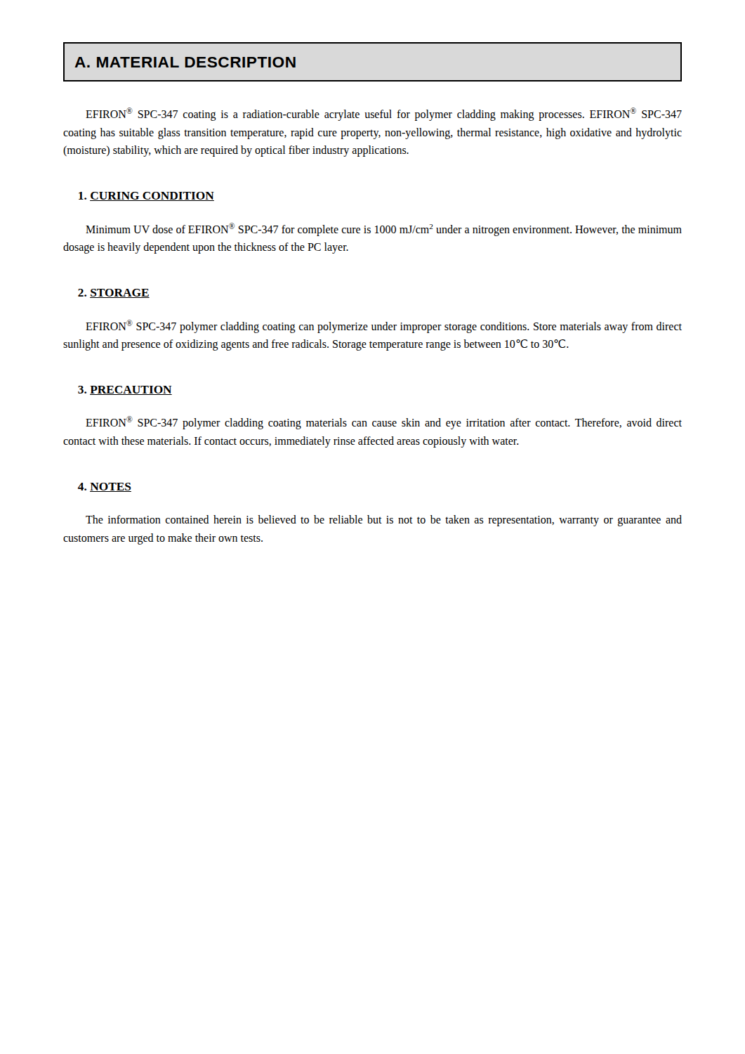A. MATERIAL DESCRIPTION
EFIRON® SPC-347 coating is a radiation-curable acrylate useful for polymer cladding making processes. EFIRON® SPC-347 coating has suitable glass transition temperature, rapid cure property, non-yellowing, thermal resistance, high oxidative and hydrolytic (moisture) stability, which are required by optical fiber industry applications.
1. CURING CONDITION
Minimum UV dose of EFIRON® SPC-347 for complete cure is 1000 mJ/cm2 under a nitrogen environment. However, the minimum dosage is heavily dependent upon the thickness of the PC layer.
2. STORAGE
EFIRON® SPC-347 polymer cladding coating can polymerize under improper storage conditions. Store materials away from direct sunlight and presence of oxidizing agents and free radicals. Storage temperature range is between 10℃ to 30℃.
3. PRECAUTION
EFIRON® SPC-347 polymer cladding coating materials can cause skin and eye irritation after contact. Therefore, avoid direct contact with these materials. If contact occurs, immediately rinse affected areas copiously with water.
4. NOTES
The information contained herein is believed to be reliable but is not to be taken as representation, warranty or guarantee and customers are urged to make their own tests.